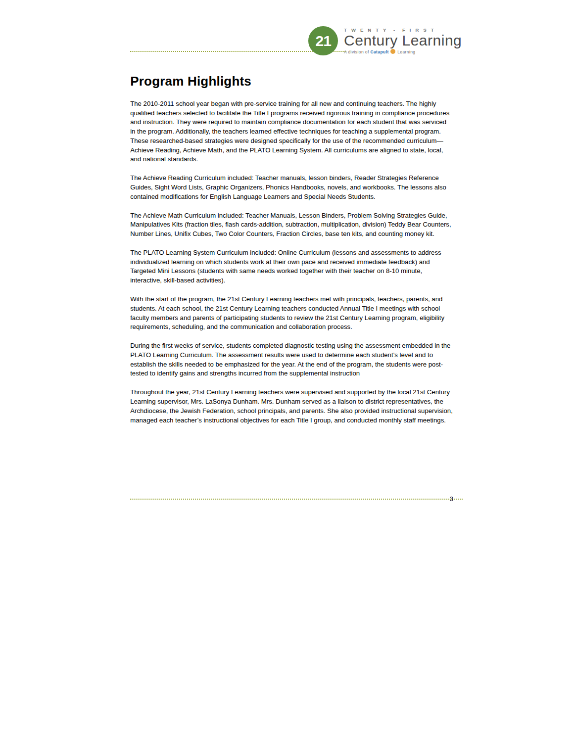21
T W E N T Y - F I R S T
Century Learning
A division of Catapult Learning
Program Highlights
The 2010-2011 school year began with pre-service training for all new and continuing teachers. The highly qualified teachers selected to facilitate the Title I programs received rigorous training in compliance procedures and instruction. They were required to maintain compliance documentation for each student that was serviced in the program. Additionally, the teachers learned effective techniques for teaching a supplemental program. These researched-based strategies were designed specifically for the use of the recommended curriculum—Achieve Reading, Achieve Math, and the PLATO Learning System. All curriculums are aligned to state, local, and national standards.
The Achieve Reading Curriculum included: Teacher manuals, lesson binders, Reader Strategies Reference Guides, Sight Word Lists, Graphic Organizers, Phonics Handbooks, novels, and workbooks. The lessons also contained modifications for English Language Learners and Special Needs Students.
The Achieve Math Curriculum included: Teacher Manuals, Lesson Binders, Problem Solving Strategies Guide, Manipulatives Kits (fraction tiles, flash cards-addition, subtraction, multiplication, division) Teddy Bear Counters, Number Lines, Unifix Cubes, Two Color Counters, Fraction Circles, base ten kits, and counting money kit.
The PLATO Learning System Curriculum included: Online Curriculum (lessons and assessments to address individualized learning on which students work at their own pace and received immediate feedback) and Targeted Mini Lessons (students with same needs worked together with their teacher on 8-10 minute, interactive, skill-based activities).
With the start of the program, the 21st Century Learning teachers met with principals, teachers, parents, and students. At each school, the 21st Century Learning teachers conducted Annual Title I meetings with school faculty members and parents of participating students to review the 21st Century Learning program, eligibility requirements, scheduling, and the communication and collaboration process.
During the first weeks of service, students completed diagnostic testing using the assessment embedded in the PLATO Learning Curriculum. The assessment results were used to determine each student’s level and to establish the skills needed to be emphasized for the year. At the end of the program, the students were post-tested to identify gains and strengths incurred from the supplemental instruction
Throughout the year, 21st Century Learning teachers were supervised and supported by the local 21st Century Learning supervisor, Mrs. LaSonya Dunham. Mrs. Dunham served as a liaison to district representatives, the Archdiocese, the Jewish Federation, school principals, and parents. She also provided instructional supervision, managed each teacher’s instructional objectives for each Title I group, and conducted monthly staff meetings.
3